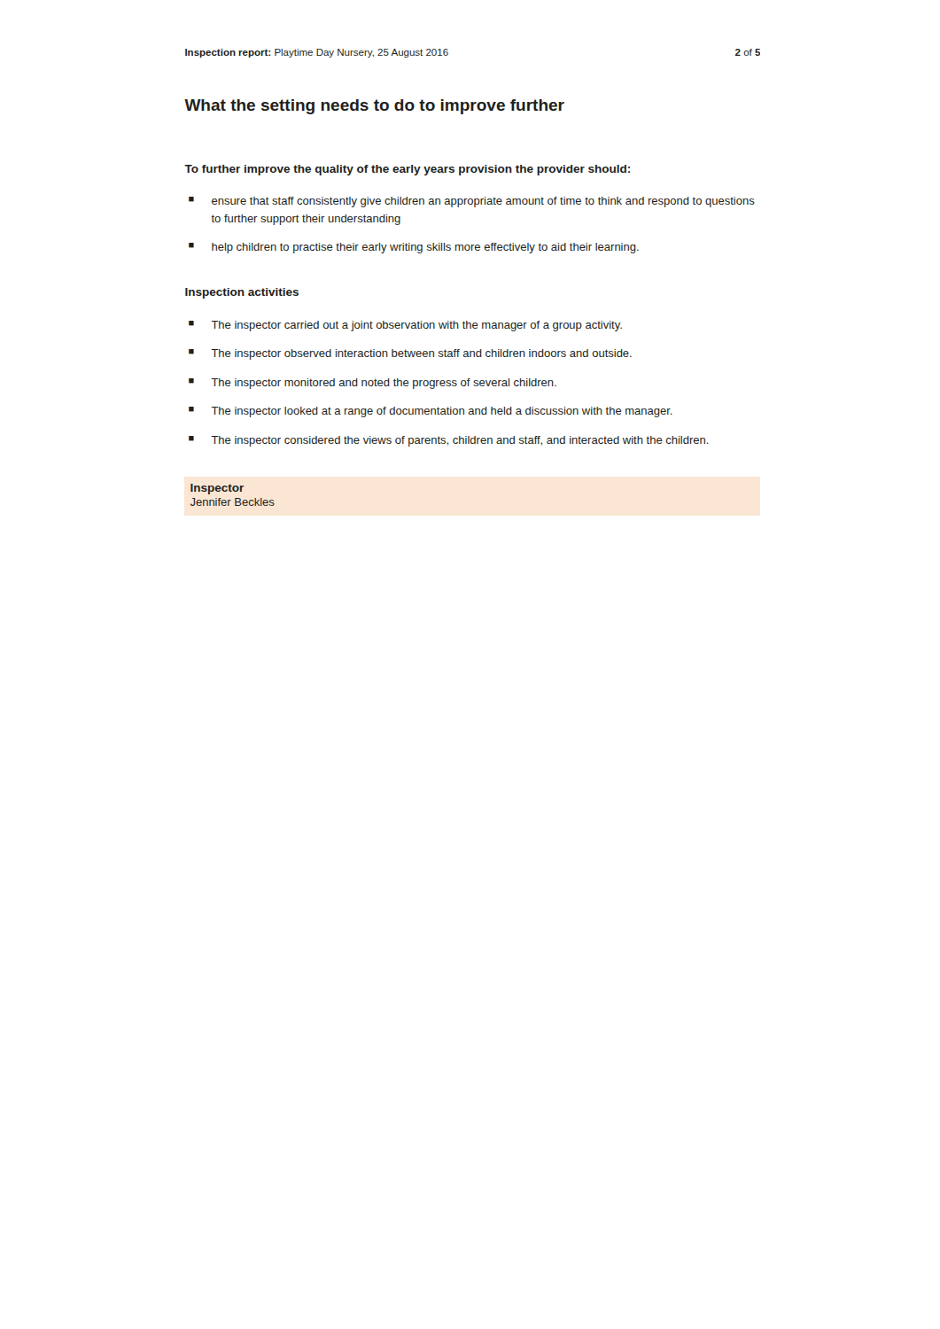Inspection report: Playtime Day Nursery, 25 August 2016
2 of 5
What the setting needs to do to improve further
To further improve the quality of the early years provision the provider should:
ensure that staff consistently give children an appropriate amount of time to think and respond to questions to further support their understanding
help children to practise their early writing skills more effectively to aid their learning.
Inspection activities
The inspector carried out a joint observation with the manager of a group activity.
The inspector observed interaction between staff and children indoors and outside.
The inspector monitored and noted the progress of several children.
The inspector looked at a range of documentation and held a discussion with the manager.
The inspector considered the views of parents, children and staff, and interacted with the children.
Inspector
Jennifer Beckles